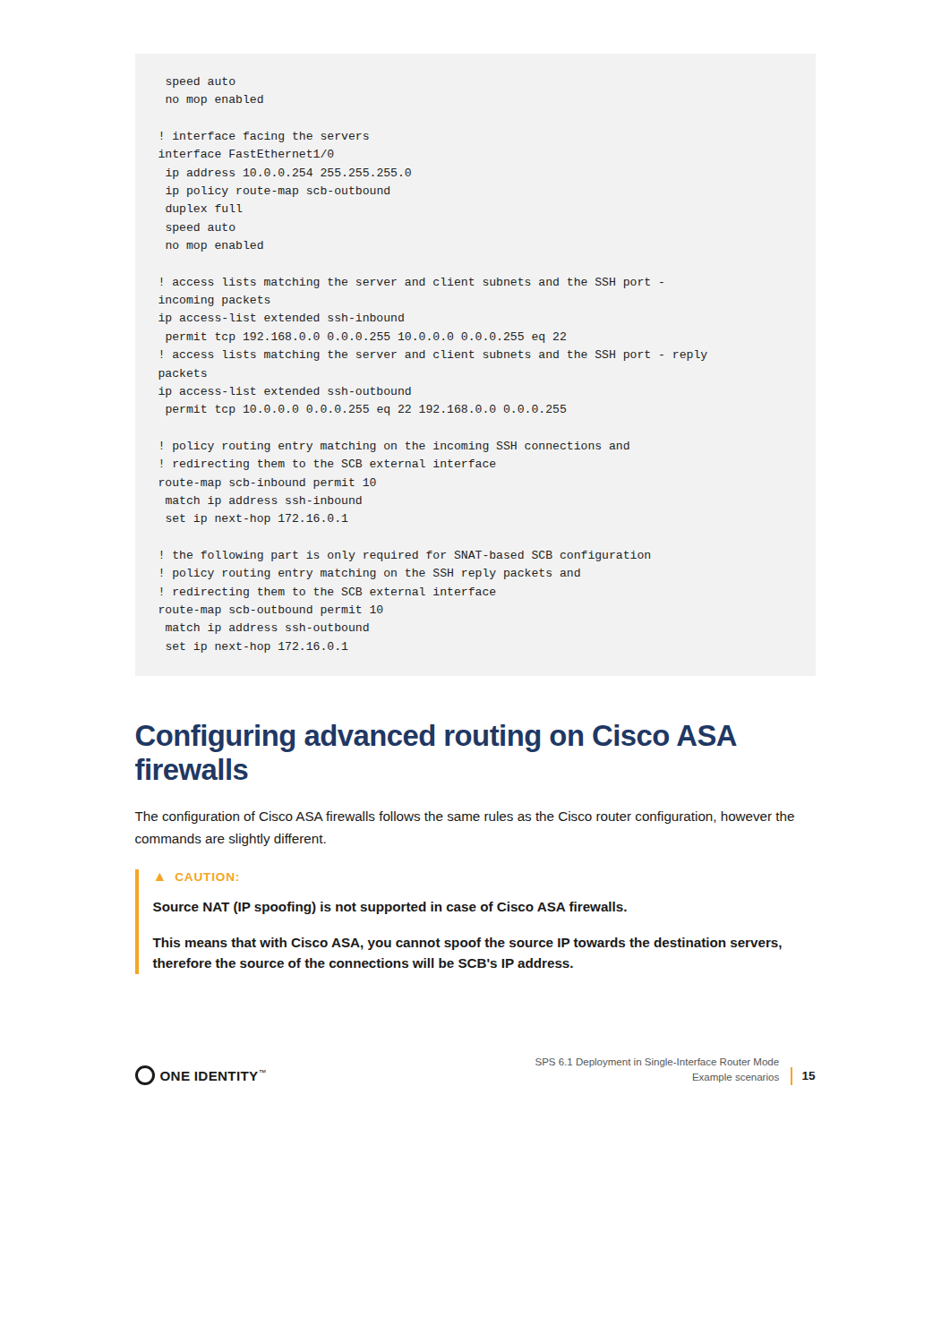speed auto
 no mop enabled

! interface facing the servers
interface FastEthernet1/0
 ip address 10.0.0.254 255.255.255.0
 ip policy route-map scb-outbound
 duplex full
 speed auto
 no mop enabled

! access lists matching the server and client subnets and the SSH port -
incoming packets
ip access-list extended ssh-inbound
 permit tcp 192.168.0.0 0.0.0.255 10.0.0.0 0.0.0.255 eq 22
! access lists matching the server and client subnets and the SSH port - reply
packets
ip access-list extended ssh-outbound
 permit tcp 10.0.0.0 0.0.0.255 eq 22 192.168.0.0 0.0.0.255

! policy routing entry matching on the incoming SSH connections and
! redirecting them to the SCB external interface
route-map scb-inbound permit 10
 match ip address ssh-inbound
 set ip next-hop 172.16.0.1

! the following part is only required for SNAT-based SCB configuration
! policy routing entry matching on the SSH reply packets and
! redirecting them to the SCB external interface
route-map scb-outbound permit 10
 match ip address ssh-outbound
 set ip next-hop 172.16.0.1
Configuring advanced routing on Cisco ASA firewalls
The configuration of Cisco ASA firewalls follows the same rules as the Cisco router configuration, however the commands are slightly different.
▲CAUTION:
Source NAT (IP spoofing) is not supported in case of Cisco ASA firewalls.
This means that with Cisco ASA, you cannot spoof the source IP towards the destination servers, therefore the source of the connections will be SCB's IP address.
ONE IDENTITY™
SPS 6.1 Deployment in Single-Interface Router Mode
Example scenarios 15